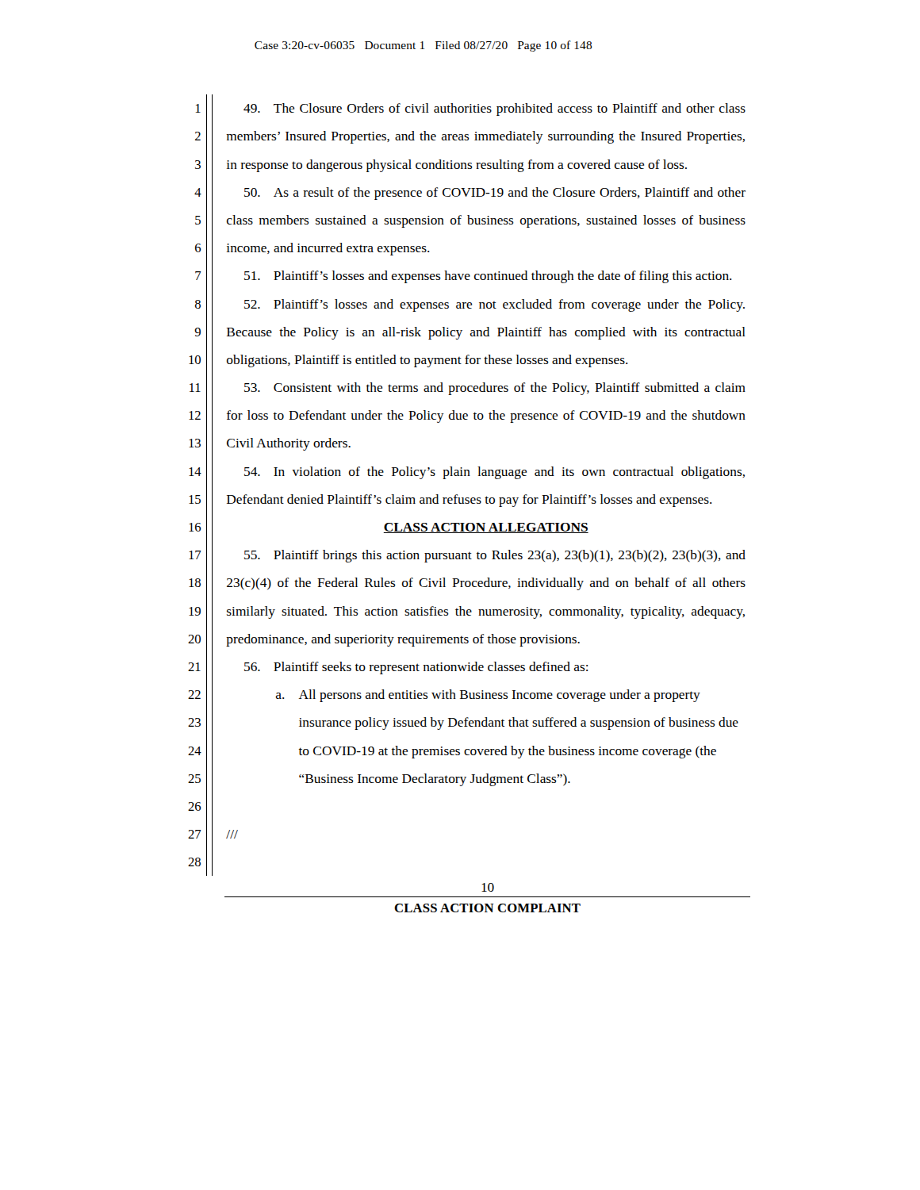Case 3:20-cv-06035 Document 1 Filed 08/27/20 Page 10 of 148
1
2
3
4
5
6
7
8
9
10
11
12
13
14
15
16
17
18
19
20
21
22
23
24
25
26
27
28
49. The Closure Orders of civil authorities prohibited access to Plaintiff and other class members’ Insured Properties, and the areas immediately surrounding the Insured Properties, in response to dangerous physical conditions resulting from a covered cause of loss.
50. As a result of the presence of COVID-19 and the Closure Orders, Plaintiff and other class members sustained a suspension of business operations, sustained losses of business income, and incurred extra expenses.
51. Plaintiff’s losses and expenses have continued through the date of filing this action.
52. Plaintiff’s losses and expenses are not excluded from coverage under the Policy. Because the Policy is an all-risk policy and Plaintiff has complied with its contractual obligations, Plaintiff is entitled to payment for these losses and expenses.
53. Consistent with the terms and procedures of the Policy, Plaintiff submitted a claim for loss to Defendant under the Policy due to the presence of COVID-19 and the shutdown Civil Authority orders.
54. In violation of the Policy’s plain language and its own contractual obligations, Defendant denied Plaintiff’s claim and refuses to pay for Plaintiff’s losses and expenses.
CLASS ACTION ALLEGATIONS
55. Plaintiff brings this action pursuant to Rules 23(a), 23(b)(1), 23(b)(2), 23(b)(3), and 23(c)(4) of the Federal Rules of Civil Procedure, individually and on behalf of all others similarly situated. This action satisfies the numerosity, commonality, typicality, adequacy, predominance, and superiority requirements of those provisions.
56. Plaintiff seeks to represent nationwide classes defined as:
a.
All persons and entities with Business Income coverage under a property
insurance policy issued by Defendant that suffered a suspension of business due
to COVID-19 at the premises covered by the business income coverage (the
“Business Income Declaratory Judgment Class”).
///
10
CLASS ACTION COMPLAINT